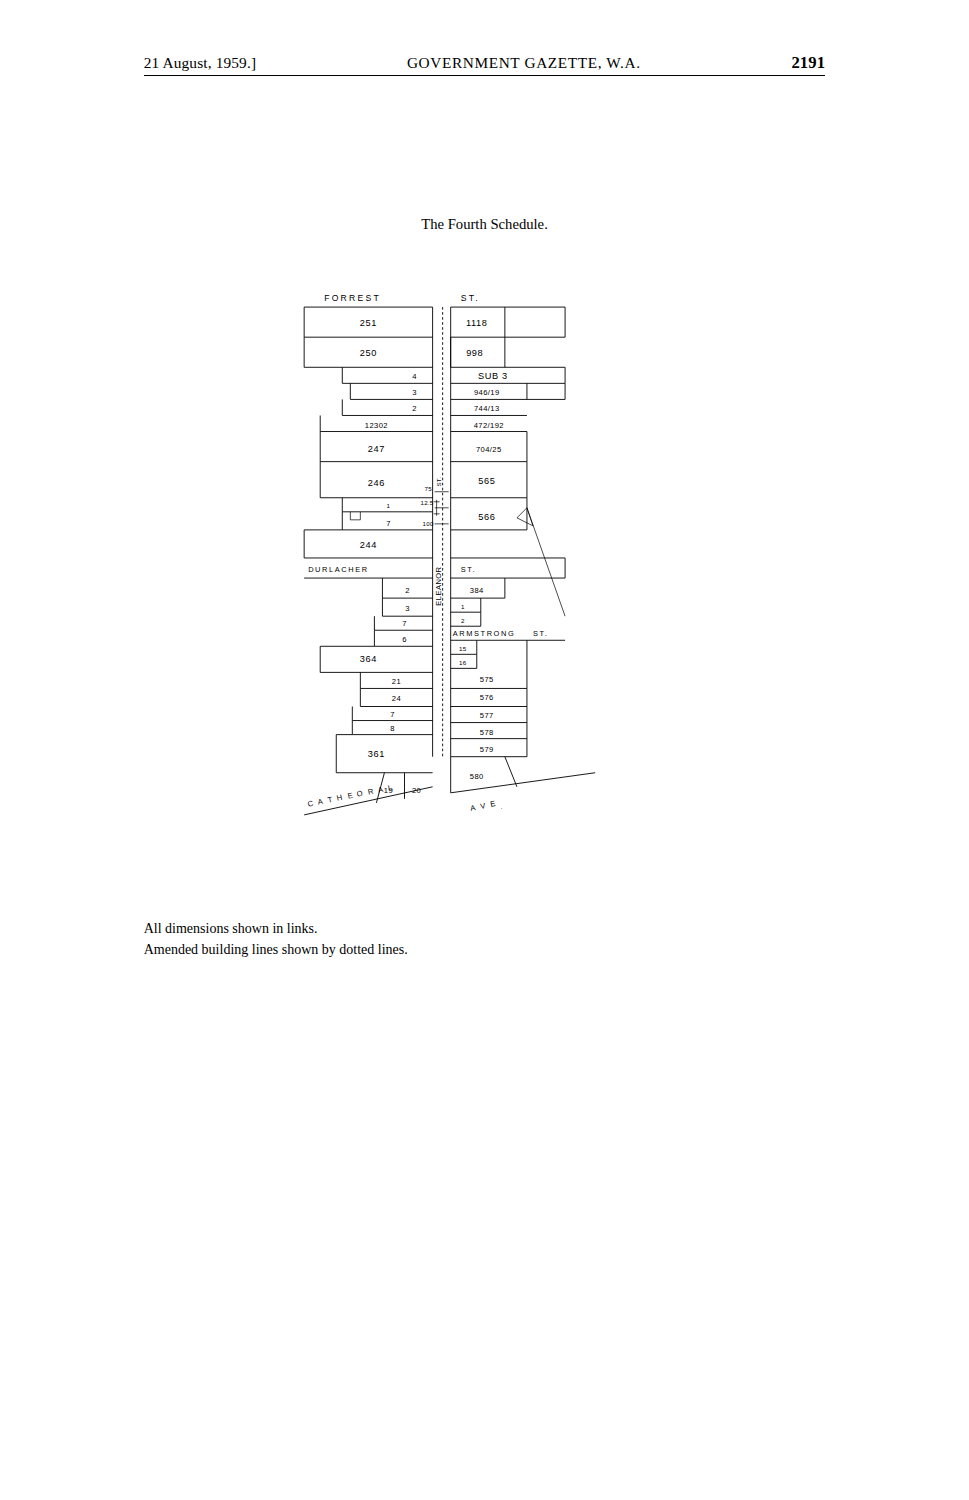21 August, 1959.]
GOVERNMENT GAZETTE, W.A.
2191
The Fourth Schedule.
FORREST ST. ELEANOR ST. 251 250 4 3 2 12302 247 246 1 7 244 DURLACHER ST. 2 3 7 6 364 21 24 7 8 361 19 20 C A T H E O R A L 1118 998 SUB 3 946/19 744/13 472/192 704/25 565 566 75 12.5 100 384 1 2 ARMSTRONG ST. 15 16 575 576 577 578 579 580 A V E .
All dimensions shown in links.
Amended building lines shown by dotted lines.